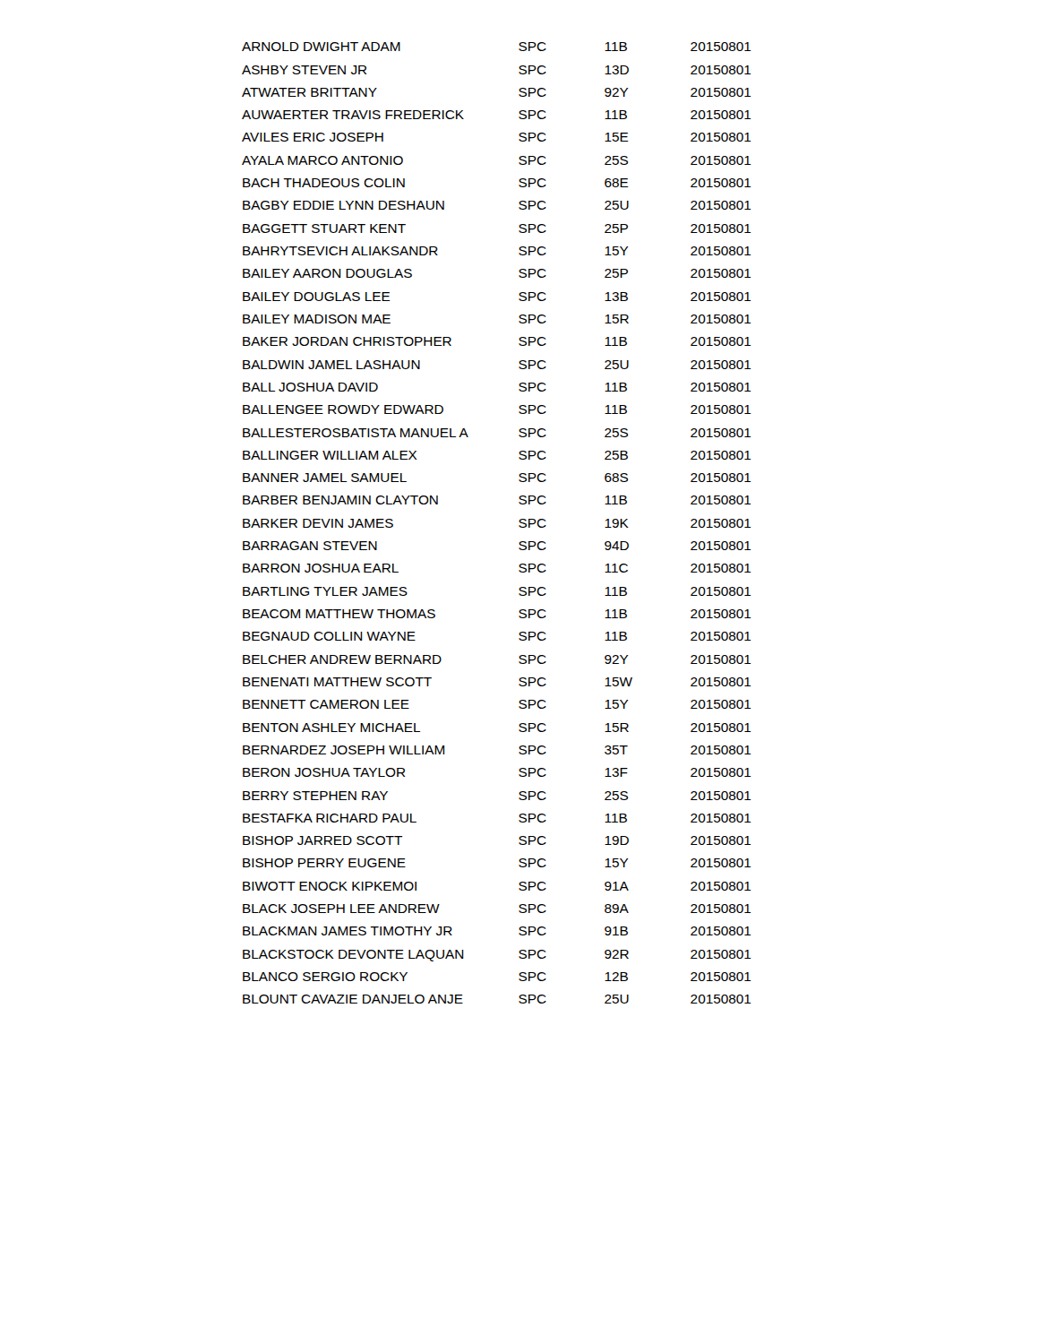| ARNOLD DWIGHT ADAM | SPC | 11B | 20150801 |
| ASHBY STEVEN JR | SPC | 13D | 20150801 |
| ATWATER BRITTANY | SPC | 92Y | 20150801 |
| AUWAERTER TRAVIS FREDERICK | SPC | 11B | 20150801 |
| AVILES ERIC JOSEPH | SPC | 15E | 20150801 |
| AYALA MARCO ANTONIO | SPC | 25S | 20150801 |
| BACH THADEOUS COLIN | SPC | 68E | 20150801 |
| BAGBY EDDIE LYNN DESHAUN | SPC | 25U | 20150801 |
| BAGGETT STUART KENT | SPC | 25P | 20150801 |
| BAHRYTSEVICH ALIAKSANDR | SPC | 15Y | 20150801 |
| BAILEY AARON DOUGLAS | SPC | 25P | 20150801 |
| BAILEY DOUGLAS LEE | SPC | 13B | 20150801 |
| BAILEY MADISON MAE | SPC | 15R | 20150801 |
| BAKER JORDAN CHRISTOPHER | SPC | 11B | 20150801 |
| BALDWIN JAMEL LASHAUN | SPC | 25U | 20150801 |
| BALL JOSHUA DAVID | SPC | 11B | 20150801 |
| BALLENGEE ROWDY EDWARD | SPC | 11B | 20150801 |
| BALLESTEROSBATISTA MANUEL A | SPC | 25S | 20150801 |
| BALLINGER WILLIAM ALEX | SPC | 25B | 20150801 |
| BANNER JAMEL SAMUEL | SPC | 68S | 20150801 |
| BARBER BENJAMIN CLAYTON | SPC | 11B | 20150801 |
| BARKER DEVIN JAMES | SPC | 19K | 20150801 |
| BARRAGAN STEVEN | SPC | 94D | 20150801 |
| BARRON JOSHUA EARL | SPC | 11C | 20150801 |
| BARTLING TYLER JAMES | SPC | 11B | 20150801 |
| BEACOM MATTHEW THOMAS | SPC | 11B | 20150801 |
| BEGNAUD COLLIN WAYNE | SPC | 11B | 20150801 |
| BELCHER ANDREW BERNARD | SPC | 92Y | 20150801 |
| BENENATI MATTHEW SCOTT | SPC | 15W | 20150801 |
| BENNETT CAMERON LEE | SPC | 15Y | 20150801 |
| BENTON ASHLEY MICHAEL | SPC | 15R | 20150801 |
| BERNARDEZ JOSEPH WILLIAM | SPC | 35T | 20150801 |
| BERON JOSHUA TAYLOR | SPC | 13F | 20150801 |
| BERRY STEPHEN RAY | SPC | 25S | 20150801 |
| BESTAFKA RICHARD PAUL | SPC | 11B | 20150801 |
| BISHOP JARRED SCOTT | SPC | 19D | 20150801 |
| BISHOP PERRY EUGENE | SPC | 15Y | 20150801 |
| BIWOTT ENOCK KIPKEMOI | SPC | 91A | 20150801 |
| BLACK JOSEPH LEE ANDREW | SPC | 89A | 20150801 |
| BLACKMAN JAMES TIMOTHY JR | SPC | 91B | 20150801 |
| BLACKSTOCK DEVONTE LAQUAN | SPC | 92R | 20150801 |
| BLANCO SERGIO ROCKY | SPC | 12B | 20150801 |
| BLOUNT CAVAZIE DANJELO ANJE | SPC | 25U | 20150801 |